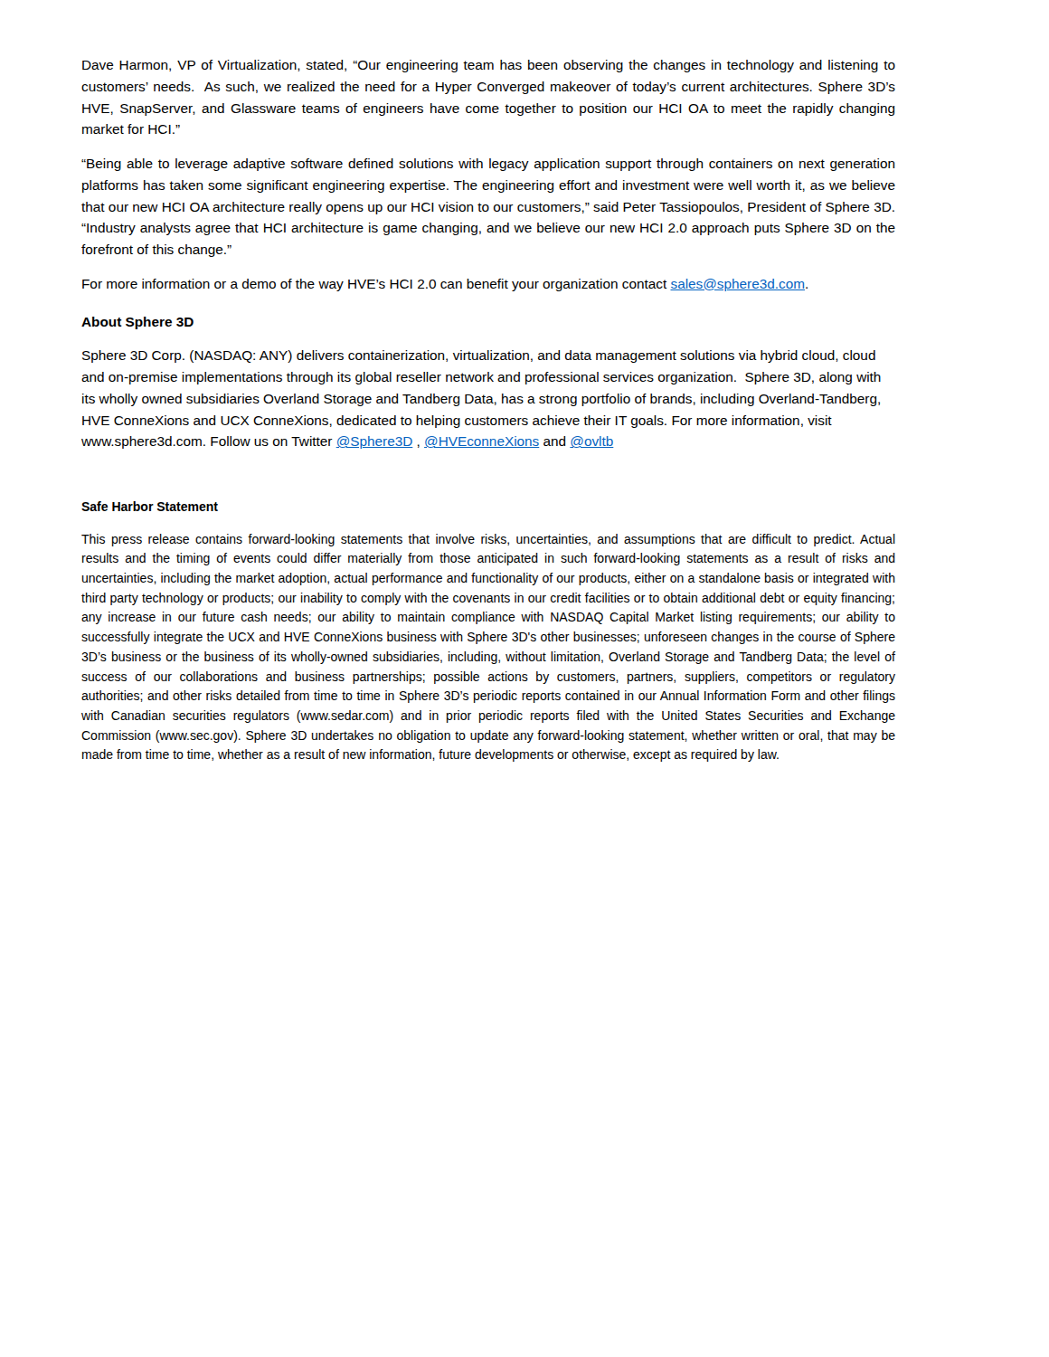Dave Harmon, VP of Virtualization, stated, “Our engineering team has been observing the changes in technology and listening to customers’ needs. As such, we realized the need for a Hyper Converged makeover of today’s current architectures. Sphere 3D’s HVE, SnapServer, and Glassware teams of engineers have come together to position our HCI OA to meet the rapidly changing market for HCI.”
“Being able to leverage adaptive software defined solutions with legacy application support through containers on next generation platforms has taken some significant engineering expertise. The engineering effort and investment were well worth it, as we believe that our new HCI OA architecture really opens up our HCI vision to our customers,” said Peter Tassiopoulos, President of Sphere 3D. “Industry analysts agree that HCI architecture is game changing, and we believe our new HCI 2.0 approach puts Sphere 3D on the forefront of this change.”
For more information or a demo of the way HVE’s HCI 2.0 can benefit your organization contact sales@sphere3d.com.
About Sphere 3D
Sphere 3D Corp. (NASDAQ: ANY) delivers containerization, virtualization, and data management solutions via hybrid cloud, cloud and on-premise implementations through its global reseller network and professional services organization. Sphere 3D, along with its wholly owned subsidiaries Overland Storage and Tandberg Data, has a strong portfolio of brands, including Overland-Tandberg, HVE ConneXions and UCX ConneXions, dedicated to helping customers achieve their IT goals. For more information, visit www.sphere3d.com. Follow us on Twitter @Sphere3D , @HVEconneXions and @ovltb
Safe Harbor Statement
This press release contains forward-looking statements that involve risks, uncertainties, and assumptions that are difficult to predict. Actual results and the timing of events could differ materially from those anticipated in such forward-looking statements as a result of risks and uncertainties, including the market adoption, actual performance and functionality of our products, either on a standalone basis or integrated with third party technology or products; our inability to comply with the covenants in our credit facilities or to obtain additional debt or equity financing; any increase in our future cash needs; our ability to maintain compliance with NASDAQ Capital Market listing requirements; our ability to successfully integrate the UCX and HVE ConneXions business with Sphere 3D's other businesses; unforeseen changes in the course of Sphere 3D’s business or the business of its wholly-owned subsidiaries, including, without limitation, Overland Storage and Tandberg Data; the level of success of our collaborations and business partnerships; possible actions by customers, partners, suppliers, competitors or regulatory authorities; and other risks detailed from time to time in Sphere 3D’s periodic reports contained in our Annual Information Form and other filings with Canadian securities regulators (www.sedar.com) and in prior periodic reports filed with the United States Securities and Exchange Commission (www.sec.gov). Sphere 3D undertakes no obligation to update any forward-looking statement, whether written or oral, that may be made from time to time, whether as a result of new information, future developments or otherwise, except as required by law.